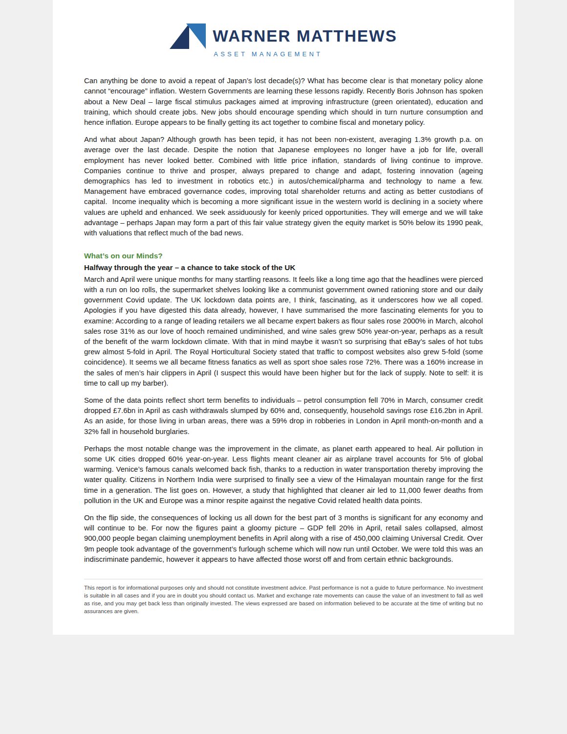WARNER MATTHEWS
ASSET MANAGEMENT
Can anything be done to avoid a repeat of Japan’s lost decade(s)? What has become clear is that monetary policy alone cannot “encourage” inflation. Western Governments are learning these lessons rapidly. Recently Boris Johnson has spoken about a New Deal – large fiscal stimulus packages aimed at improving infrastructure (green orientated), education and training, which should create jobs. New jobs should encourage spending which should in turn nurture consumption and hence inflation. Europe appears to be finally getting its act together to combine fiscal and monetary policy.
And what about Japan? Although growth has been tepid, it has not been non-existent, averaging 1.3% growth p.a. on average over the last decade. Despite the notion that Japanese employees no longer have a job for life, overall employment has never looked better. Combined with little price inflation, standards of living continue to improve. Companies continue to thrive and prosper, always prepared to change and adapt, fostering innovation (ageing demographics has led to investment in robotics etc.) in autos/chemical/pharma and technology to name a few. Management have embraced governance codes, improving total shareholder returns and acting as better custodians of capital. Income inequality which is becoming a more significant issue in the western world is declining in a society where values are upheld and enhanced. We seek assiduously for keenly priced opportunities. They will emerge and we will take advantage – perhaps Japan may form a part of this fair value strategy given the equity market is 50% below its 1990 peak, with valuations that reflect much of the bad news.
What’s on our Minds?
Halfway through the year – a chance to take stock of the UK
March and April were unique months for many startling reasons. It feels like a long time ago that the headlines were pierced with a run on loo rolls, the supermarket shelves looking like a communist government owned rationing store and our daily government Covid update. The UK lockdown data points are, I think, fascinating, as it underscores how we all coped. Apologies if you have digested this data already, however, I have summarised the more fascinating elements for you to examine: According to a range of leading retailers we all became expert bakers as flour sales rose 2000% in March, alcohol sales rose 31% as our love of hooch remained undiminished, and wine sales grew 50% year-on-year, perhaps as a result of the benefit of the warm lockdown climate. With that in mind maybe it wasn’t so surprising that eBay’s sales of hot tubs grew almost 5-fold in April. The Royal Horticultural Society stated that traffic to compost websites also grew 5-fold (some coincidence). It seems we all became fitness fanatics as well as sport shoe sales rose 72%. There was a 160% increase in the sales of men’s hair clippers in April (I suspect this would have been higher but for the lack of supply. Note to self: it is time to call up my barber).
Some of the data points reflect short term benefits to individuals – petrol consumption fell 70% in March, consumer credit dropped £7.6bn in April as cash withdrawals slumped by 60% and, consequently, household savings rose £16.2bn in April. As an aside, for those living in urban areas, there was a 59% drop in robberies in London in April month-on-month and a 32% fall in household burglaries.
Perhaps the most notable change was the improvement in the climate, as planet earth appeared to heal. Air pollution in some UK cities dropped 60% year-on-year. Less flights meant cleaner air as airplane travel accounts for 5% of global warming. Venice’s famous canals welcomed back fish, thanks to a reduction in water transportation thereby improving the water quality. Citizens in Northern India were surprised to finally see a view of the Himalayan mountain range for the first time in a generation. The list goes on. However, a study that highlighted that cleaner air led to 11,000 fewer deaths from pollution in the UK and Europe was a minor respite against the negative Covid related health data points.
On the flip side, the consequences of locking us all down for the best part of 3 months is significant for any economy and will continue to be. For now the figures paint a gloomy picture – GDP fell 20% in April, retail sales collapsed, almost 900,000 people began claiming unemployment benefits in April along with a rise of 450,000 claiming Universal Credit. Over 9m people took advantage of the government’s furlough scheme which will now run until October. We were told this was an indiscriminate pandemic, however it appears to have affected those worst off and from certain ethnic backgrounds.
This report is for informational purposes only and should not constitute investment advice. Past performance is not a guide to future performance. No investment is suitable in all cases and if you are in doubt you should contact us. Market and exchange rate movements can cause the value of an investment to fall as well as rise, and you may get back less than originally invested. The views expressed are based on information believed to be accurate at the time of writing but no assurances are given.